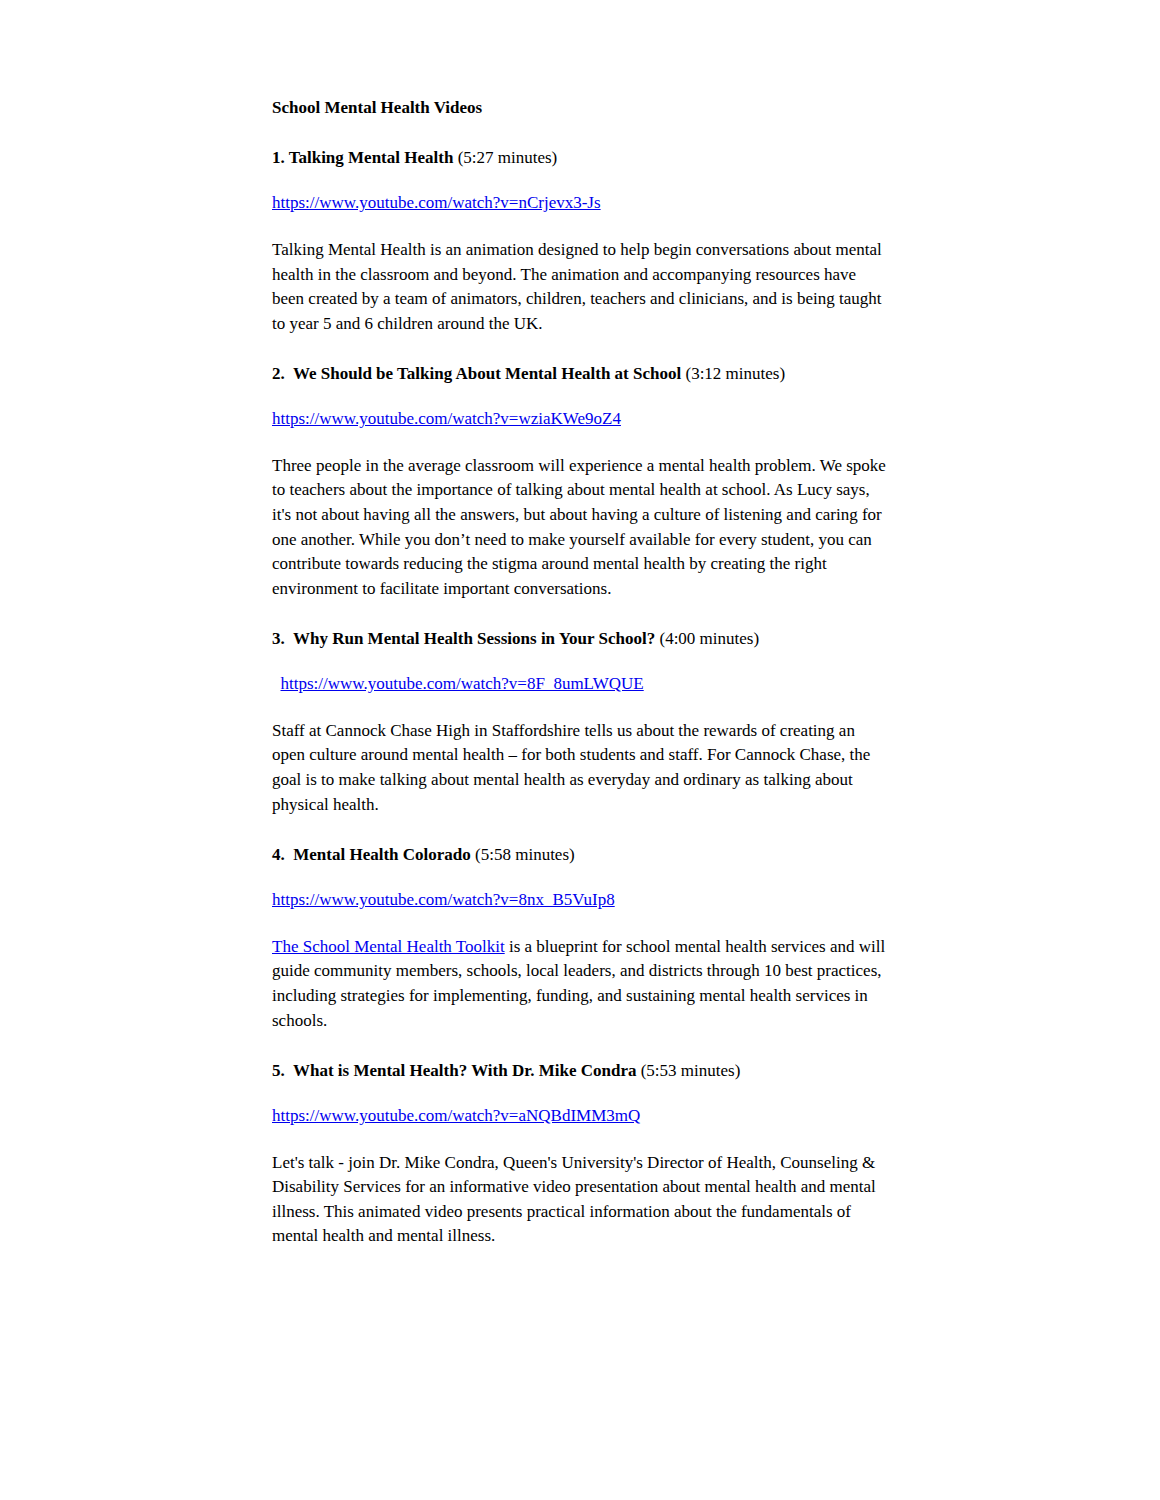School Mental Health Videos
1. Talking Mental Health (5:27 minutes)
https://www.youtube.com/watch?v=nCrjevx3-Js
Talking Mental Health is an animation designed to help begin conversations about mental health in the classroom and beyond. The animation and accompanying resources have been created by a team of animators, children, teachers and clinicians, and is being taught to year 5 and 6 children around the UK.
2. We Should be Talking About Mental Health at School (3:12 minutes)
https://www.youtube.com/watch?v=wziaKWe9oZ4
Three people in the average classroom will experience a mental health problem. We spoke to teachers about the importance of talking about mental health at school. As Lucy says, it's not about having all the answers, but about having a culture of listening and caring for one another. While you don’t need to make yourself available for every student, you can contribute towards reducing the stigma around mental health by creating the right environment to facilitate important conversations.
3. Why Run Mental Health Sessions in Your School? (4:00 minutes)
https://www.youtube.com/watch?v=8F_8umLWQUE
Staff at Cannock Chase High in Staffordshire tells us about the rewards of creating an open culture around mental health – for both students and staff. For Cannock Chase, the goal is to make talking about mental health as everyday and ordinary as talking about physical health.
4. Mental Health Colorado (5:58 minutes)
https://www.youtube.com/watch?v=8nx_B5VuIp8
The School Mental Health Toolkit is a blueprint for school mental health services and will guide community members, schools, local leaders, and districts through 10 best practices, including strategies for implementing, funding, and sustaining mental health services in schools.
5. What is Mental Health? With Dr. Mike Condra (5:53 minutes)
https://www.youtube.com/watch?v=aNQBdIMM3mQ
Let's talk - join Dr. Mike Condra, Queen's University's Director of Health, Counseling & Disability Services for an informative video presentation about mental health and mental illness. This animated video presents practical information about the fundamentals of mental health and mental illness.